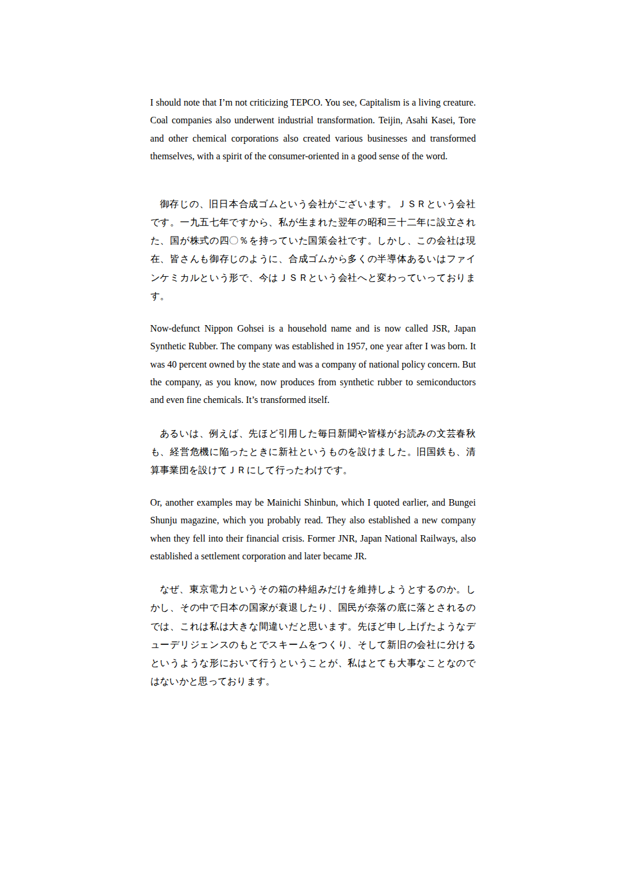I should note that I’m not criticizing TEPCO. You see, Capitalism is a living creature. Coal companies also underwent industrial transformation. Teijin, Asahi Kasei, Tore and other chemical corporations also created various businesses and transformed themselves, with a spirit of the consumer-oriented in a good sense of the word.
御存じの、旧日本合成ゴムという会社がございます。ＪＳＲという会社です。一九五七年ですから、私が生まれた翌年の昭和三十二年に設立された、国が株式の四〇％を持っていた国策会社です。しかし、この会社は現在、皆さんも御存じのように、合成ゴムから多くの半導体あるいはファインケミカルという形で、今はＪＳＲという会社へと変わっていっております。
Now-defunct Nippon Gohsei is a household name and is now called JSR, Japan Synthetic Rubber. The company was established in 1957, one year after I was born. It was 40 percent owned by the state and was a company of national policy concern. But the company, as you know, now produces from synthetic rubber to semiconductors and even fine chemicals. It’s transformed itself.
あるいは、例えば、先ほど引用した毎日新聞や皆様がお読みの文芸春秋も、経営危機に陥ったときに新社というものを設けました。旧国鉄も、清算事業団を設けてＪＲにして行ったわけです。
Or, another examples may be Mainichi Shinbun, which I quoted earlier, and Bungei Shunju magazine, which you probably read. They also established a new company when they fell into their financial crisis. Former JNR, Japan National Railways, also established a settlement corporation and later became JR.
なぜ、東京電力というその箱の枠組みだけを維持しようとするのか。しかし、その中で日本の国家が衰退したり、国民が奈落の底に落とされるのでは、これは私は大きな間違いだと思います。先ほど申し上げたようなデューデリジェンスのもとでスキームをつくり、そして新旧の会社に分けるというような形において行うということが、私はとても大事なことなのではないかと思っております。